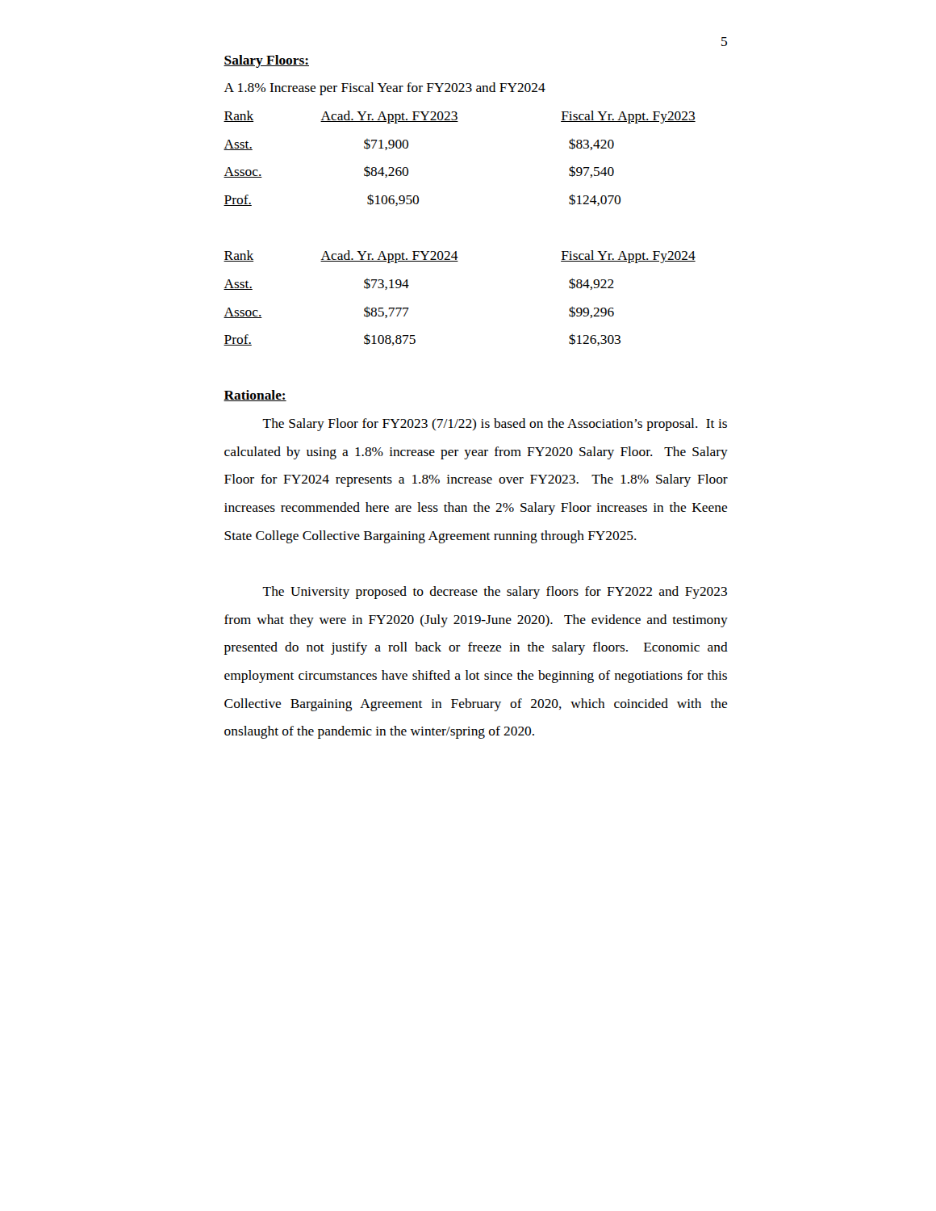5
Salary Floors:
A 1.8% Increase per Fiscal Year for FY2023 and FY2024
| Rank | Acad. Yr. Appt. FY2023 | Fiscal Yr. Appt. Fy2023 |
| --- | --- | --- |
| Asst. | $71,900 | $83,420 |
| Assoc. | $84,260 | $97,540 |
| Prof. | $106,950 | $124,070 |
| Rank | Acad. Yr. Appt. FY2024 | Fiscal Yr. Appt. Fy2024 |
| --- | --- | --- |
| Asst. | $73,194 | $84,922 |
| Assoc. | $85,777 | $99,296 |
| Prof. | $108,875 | $126,303 |
Rationale:
The Salary Floor for FY2023 (7/1/22) is based on the Association’s proposal. It is calculated by using a 1.8% increase per year from FY2020 Salary Floor. The Salary Floor for FY2024 represents a 1.8% increase over FY2023. The 1.8% Salary Floor increases recommended here are less than the 2% Salary Floor increases in the Keene State College Collective Bargaining Agreement running through FY2025.
The University proposed to decrease the salary floors for FY2022 and Fy2023 from what they were in FY2020 (July 2019-June 2020). The evidence and testimony presented do not justify a roll back or freeze in the salary floors. Economic and employment circumstances have shifted a lot since the beginning of negotiations for this Collective Bargaining Agreement in February of 2020, which coincided with the onslaught of the pandemic in the winter/spring of 2020.